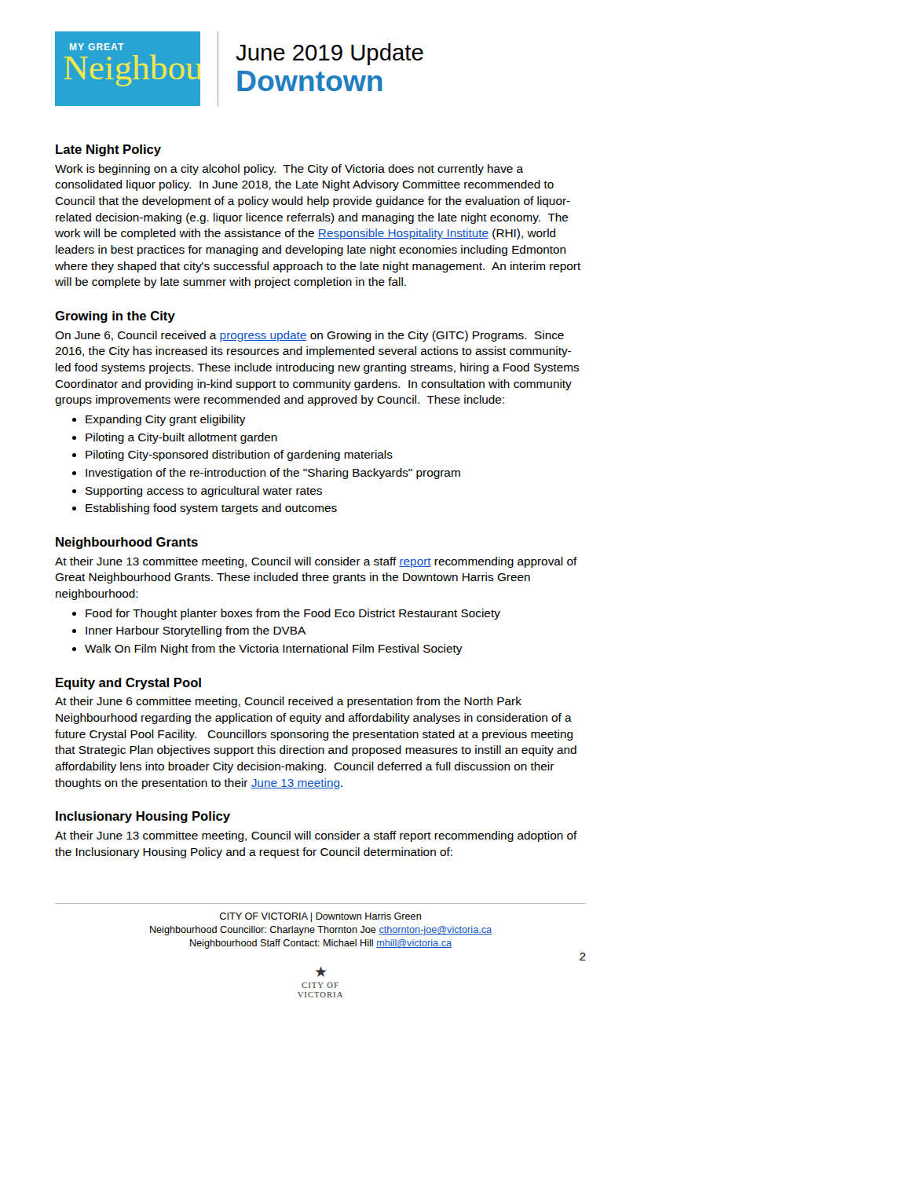MY GREAT Neighbourhood
June 2019 Update
Downtown
Late Night Policy
Work is beginning on a city alcohol policy. The City of Victoria does not currently have a consolidated liquor policy. In June 2018, the Late Night Advisory Committee recommended to Council that the development of a policy would help provide guidance for the evaluation of liquor-related decision-making (e.g. liquor licence referrals) and managing the late night economy. The work will be completed with the assistance of the Responsible Hospitality Institute (RHI), world leaders in best practices for managing and developing late night economies including Edmonton where they shaped that city's successful approach to the late night management. An interim report will be complete by late summer with project completion in the fall.
Growing in the City
On June 6, Council received a progress update on Growing in the City (GITC) Programs. Since 2016, the City has increased its resources and implemented several actions to assist community-led food systems projects. These include introducing new granting streams, hiring a Food Systems Coordinator and providing in-kind support to community gardens. In consultation with community groups improvements were recommended and approved by Council. These include:
Expanding City grant eligibility
Piloting a City-built allotment garden
Piloting City-sponsored distribution of gardening materials
Investigation of the re-introduction of the "Sharing Backyards" program
Supporting access to agricultural water rates
Establishing food system targets and outcomes
Neighbourhood Grants
At their June 13 committee meeting, Council will consider a staff report recommending approval of Great Neighbourhood Grants. These included three grants in the Downtown Harris Green neighbourhood:
Food for Thought planter boxes from the Food Eco District Restaurant Society
Inner Harbour Storytelling from the DVBA
Walk On Film Night from the Victoria International Film Festival Society
Equity and Crystal Pool
At their June 6 committee meeting, Council received a presentation from the North Park Neighbourhood regarding the application of equity and affordability analyses in consideration of a future Crystal Pool Facility. Councillors sponsoring the presentation stated at a previous meeting that Strategic Plan objectives support this direction and proposed measures to instill an equity and affordability lens into broader City decision-making. Council deferred a full discussion on their thoughts on the presentation to their June 13 meeting.
Inclusionary Housing Policy
At their June 13 committee meeting, Council will consider a staff report recommending adoption of the Inclusionary Housing Policy and a request for Council determination of:
CITY OF VICTORIA | Downtown Harris Green
Neighbourhood Councillor: Charlayne Thornton Joe cthornton-joe@victoria.ca
Neighbourhood Staff Contact: Michael Hill mhill@victoria.ca 2
★ CITY OF
VICTORIA